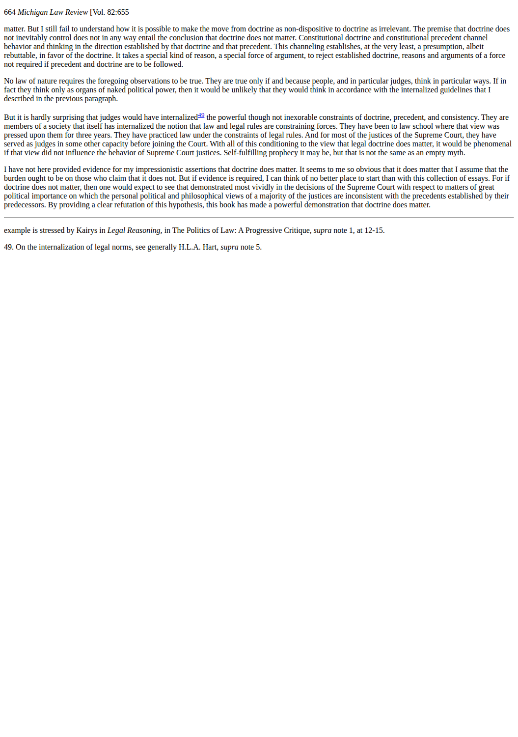664 Michigan Law Review [Vol. 82:655
matter. But I still fail to understand how it is possible to make the move from doctrine as non-dispositive to doctrine as irrelevant. The premise that doctrine does not inevitably control does not in any way entail the conclusion that doctrine does not matter. Constitutional doctrine and constitutional precedent channel behavior and thinking in the direction established by that doctrine and that precedent. This channeling establishes, at the very least, a presumption, albeit rebuttable, in favor of the doctrine. It takes a special kind of reason, a special force of argument, to reject established doctrine, reasons and arguments of a force not required if precedent and doctrine are to be followed.
No law of nature requires the foregoing observations to be true. They are true only if and because people, and in particular judges, think in particular ways. If in fact they think only as organs of naked political power, then it would be unlikely that they would think in accordance with the internalized guidelines that I described in the previous paragraph.
But it is hardly surprising that judges would have internalized49 the powerful though not inexorable constraints of doctrine, precedent, and consistency. They are members of a society that itself has internalized the notion that law and legal rules are constraining forces. They have been to law school where that view was pressed upon them for three years. They have practiced law under the constraints of legal rules. And for most of the justices of the Supreme Court, they have served as judges in some other capacity before joining the Court. With all of this conditioning to the view that legal doctrine does matter, it would be phenomenal if that view did not influence the behavior of Supreme Court justices. Self-fulfilling prophecy it may be, but that is not the same as an empty myth.
I have not here provided evidence for my impressionistic assertions that doctrine does matter. It seems to me so obvious that it does matter that I assume that the burden ought to be on those who claim that it does not. But if evidence is required, I can think of no better place to start than with this collection of essays. For if doctrine does not matter, then one would expect to see that demonstrated most vividly in the decisions of the Supreme Court with respect to matters of great political importance on which the personal political and philosophical views of a majority of the justices are inconsistent with the precedents established by their predecessors. By providing a clear refutation of this hypothesis, this book has made a powerful demonstration that doctrine does matter.
example is stressed by Kairys in Legal Reasoning, in The Politics of Law: A Progressive Critique, supra note 1, at 12-15.
49. On the internalization of legal norms, see generally H.L.A. Hart, supra note 5.